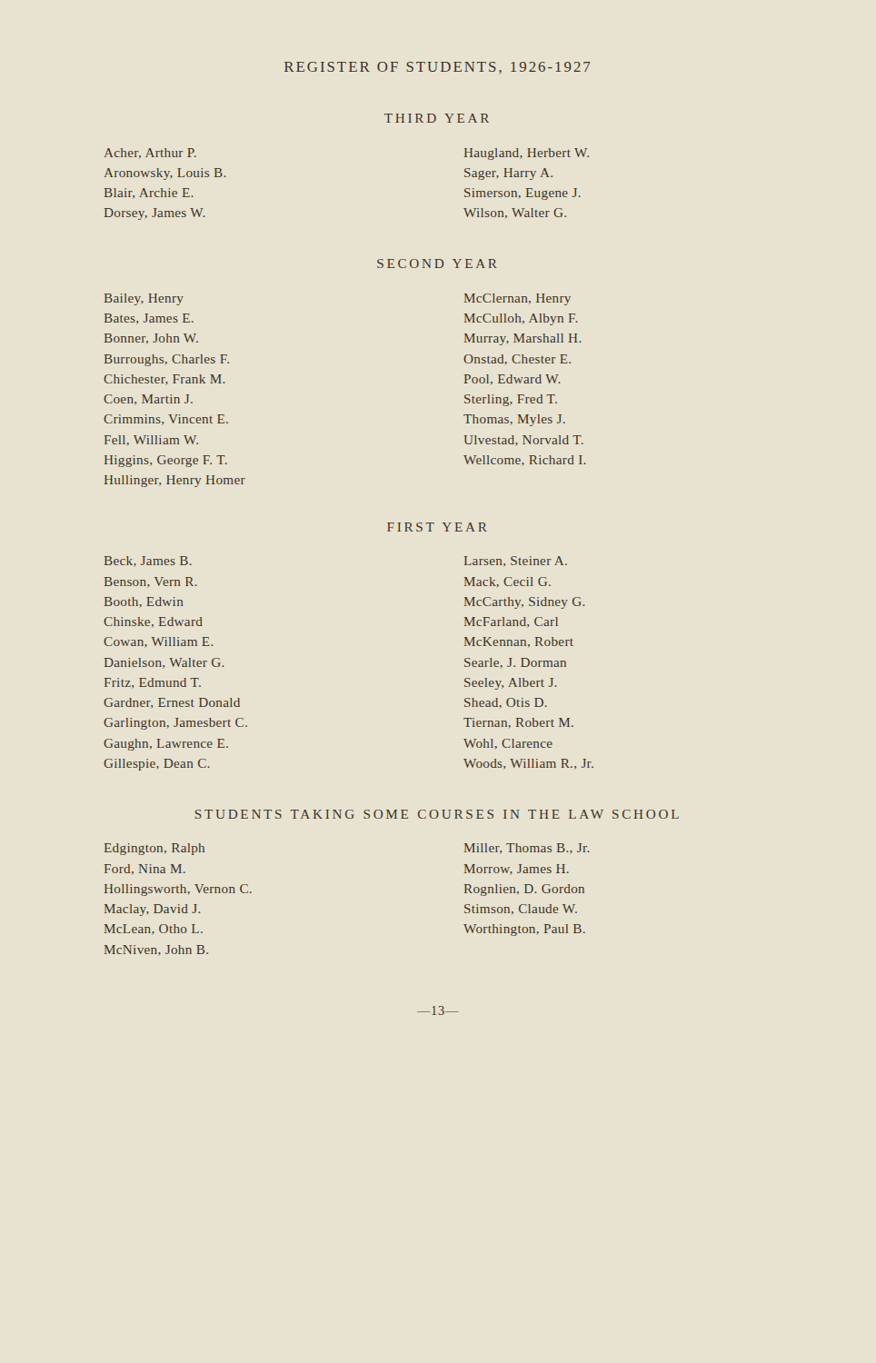Register of Students, 1926-1927
Third Year
Acher, Arthur P.
Aronowsky, Louis B.
Blair, Archie E.
Dorsey, James W.
Haugland, Herbert W.
Sager, Harry A.
Simerson, Eugene J.
Wilson, Walter G.
Second Year
Bailey, Henry
Bates, James E.
Bonner, John W.
Burroughs, Charles F.
Chichester, Frank M.
Coen, Martin J.
Crimmins, Vincent E.
Fell, William W.
Higgins, George F. T.
Hullinger, Henry Homer
McClernan, Henry
McCulloh, Albyn F.
Murray, Marshall H.
Onstad, Chester E.
Pool, Edward W.
Sterling, Fred T.
Thomas, Myles J.
Ulvestad, Norvald T.
Wellcome, Richard I.
First Year
Beck, James B.
Benson, Vern R.
Booth, Edwin
Chinske, Edward
Cowan, William E.
Danielson, Walter G.
Fritz, Edmund T.
Gardner, Ernest Donald
Garlington, Jamesbert C.
Gaughn, Lawrence E.
Gillespie, Dean C.
Larsen, Steiner A.
Mack, Cecil G.
McCarthy, Sidney G.
McFarland, Carl
McKennan, Robert
Searle, J. Dorman
Seeley, Albert J.
Shead, Otis D.
Tiernan, Robert M.
Wohl, Clarence
Woods, William R., Jr.
Students Taking Some Courses in the Law School
Edgington, Ralph
Ford, Nina M.
Hollingsworth, Vernon C.
Maclay, David J.
McLean, Otho L.
McNiven, John B.
Miller, Thomas B., Jr.
Morrow, James H.
Rognlien, D. Gordon
Stimson, Claude W.
Worthington, Paul B.
—13—